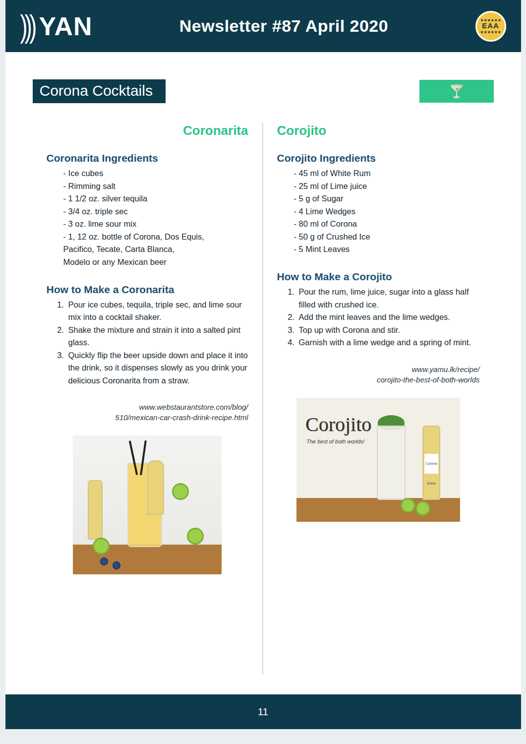))) YAN
Newsletter #87 April 2020
★★★★★★ EAA ★★★★★★
Corona Cocktails
🍸
Coronarita
Coronarita Ingredients
Ice cubes
Rimming salt
1 1/2 oz. silver tequila
3/4 oz. triple sec
3 oz. lime sour mix
1, 12 oz. bottle of Corona, Dos Equis,
Pacifico, Tecate, Carta Blanca,
Modelo or any Mexican beer
How to Make a Coronarita
Pour ice cubes, tequila, triple sec, and lime sour mix into a cocktail shaker.
Shake the mixture and strain it into a salted pint glass.
Quickly flip the beer upside down and place it into the drink, so it dispenses slowly as you drink your delicious Coronarita from a straw.
www.webstaurantstore.com/blog/
510/mexican-car-crash-drink-recipe.html
Corojito
Corojito Ingredients
45 ml of White Rum
25 ml of Lime juice
5 g of Sugar
4 Lime Wedges
80 ml of Corona
50 g of Crushed Ice
5 Mint Leaves
How to Make a Corojito
Pour the rum, lime juice, sugar into a glass half filled with crushed ice.
Add the mint leaves and the lime wedges.
Top up with Corona and stir.
Garnish with a lime wedge and a spring of mint.
www.yamu.lk/recipe/
corojito-the-best-of-both-worlds
Corojito
The best of both worlds!
Corona
Extra
11